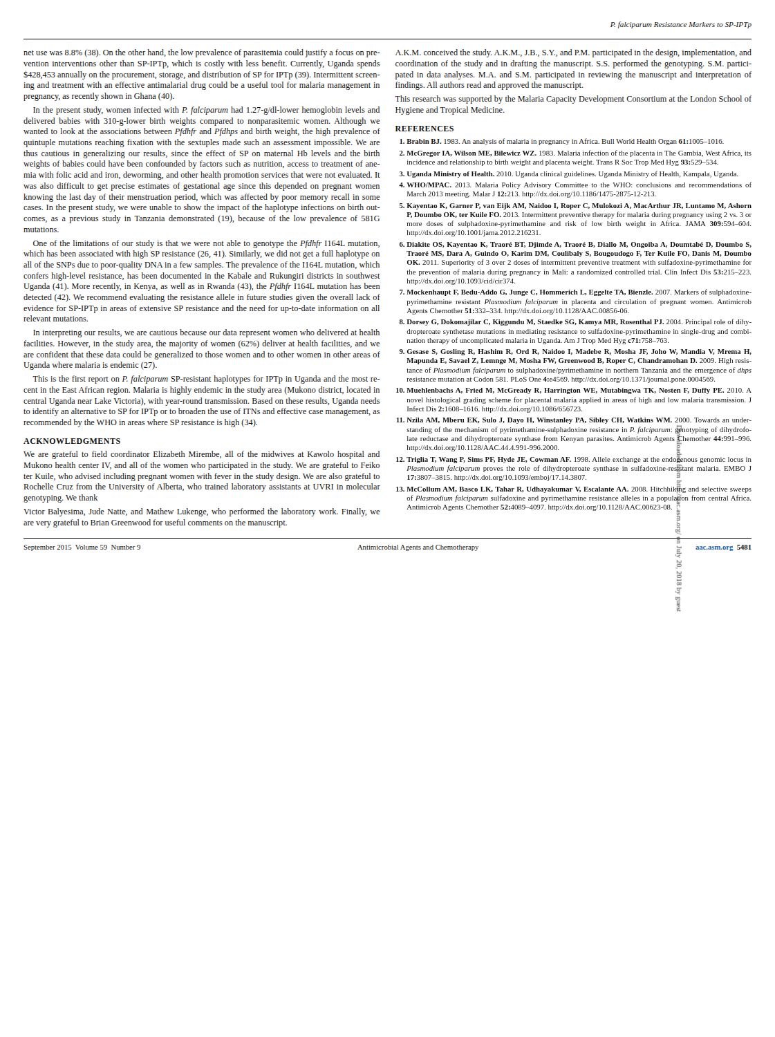P. falciparum Resistance Markers to SP-IPTp
Downloaded from http://aac.asm.org/ on July 20, 2018 by guest
net use was 8.8% (38). On the other hand, the low prevalence of parasitemia could justify a focus on prevention interventions other than SP-IPTp, which is costly with less benefit. Currently, Uganda spends $428,453 annually on the procurement, storage, and distribution of SP for IPTp (39). Intermittent screening and treatment with an effective antimalarial drug could be a useful tool for malaria management in pregnancy, as recently shown in Ghana (40).
In the present study, women infected with P. falciparum had 1.27-g/dl-lower hemoglobin levels and delivered babies with 310-g-lower birth weights compared to nonparasitemic women. Although we wanted to look at the associations between Pfdhfr and Pfdhps and birth weight, the high prevalence of quintuple mutations reaching fixation with the sextuples made such an assessment impossible. We are thus cautious in generalizing our results, since the effect of SP on maternal Hb levels and the birth weights of babies could have been confounded by factors such as nutrition, access to treatment of anemia with folic acid and iron, deworming, and other health promotion services that were not evaluated. It was also difficult to get precise estimates of gestational age since this depended on pregnant women knowing the last day of their menstruation period, which was affected by poor memory recall in some cases. In the present study, we were unable to show the impact of the haplotype infections on birth outcomes, as a previous study in Tanzania demonstrated (19), because of the low prevalence of 581G mutations.
One of the limitations of our study is that we were not able to genotype the Pfdhfr I164L mutation, which has been associated with high SP resistance (26, 41). Similarly, we did not get a full haplotype on all of the SNPs due to poor-quality DNA in a few samples. The prevalence of the I164L mutation, which confers high-level resistance, has been documented in the Kabale and Rukungiri districts in southwest Uganda (41). More recently, in Kenya, as well as in Rwanda (43), the Pfdhfr I164L mutation has been detected (42). We recommend evaluating the resistance allele in future studies given the overall lack of evidence for SP-IPTp in areas of extensive SP resistance and the need for up-to-date information on all relevant mutations.
In interpreting our results, we are cautious because our data represent women who delivered at health facilities. However, in the study area, the majority of women (62%) deliver at health facilities, and we are confident that these data could be generalized to those women and to other women in other areas of Uganda where malaria is endemic (27).
This is the first report on P. falciparum SP-resistant haplotypes for IPTp in Uganda and the most recent in the East African region. Malaria is highly endemic in the study area (Mukono district, located in central Uganda near Lake Victoria), with year-round transmission. Based on these results, Uganda needs to identify an alternative to SP for IPTp or to broaden the use of ITNs and effective case management, as recommended by the WHO in areas where SP resistance is high (34).
Acknowledgments
We are grateful to field coordinator Elizabeth Mirembe, all of the midwives at Kawolo hospital and Mukono health center IV, and all of the women who participated in the study. We are grateful to Feiko ter Kuile, who advised including pregnant women with fever in the study design. We are also grateful to Rochelle Cruz from the University of Alberta, who trained laboratory assistants at UVRI in molecular genotyping. We thank
Victor Balyesima, Jude Natte, and Mathew Lukenge, who performed the laboratory work. Finally, we are very grateful to Brian Greenwood for useful comments on the manuscript.
A.K.M. conceived the study. A.K.M., J.B., S.Y., and P.M. participated in the design, implementation, and coordination of the study and in drafting the manuscript. S.S. performed the genotyping. S.M. participated in data analyses. M.A. and S.M. participated in reviewing the manuscript and interpretation of findings. All authors read and approved the manuscript.
This research was supported by the Malaria Capacity Development Consortium at the London School of Hygiene and Tropical Medicine.
References
Brabin BJ. 1983. An analysis of malaria in pregnancy in Africa. Bull World Health Organ 61: 1005–1016.
McGregor IA, Wilson ME, Bilewicz WZ. 1983. Malaria infection of the placenta in The Gambia, West Africa, its incidence and relationship to birth weight and placenta weight. Trans R Soc Trop Med Hyg 93: 529–534.
Uganda Ministry of Health. 2010. Uganda clinical guidelines. Uganda Ministry of Health, Kampala, Uganda.
WHO/MPAC. 2013. Malaria Policy Advisory Committee to the WHO: conclusions and recommendations of March 2013 meeting. Malar J 12: 213. http://dx.doi.org/10.1186/1475-2875-12-213.
Kayentao K, Garner P, van Eijk AM, Naidoo I, Roper C, Mulokozi A, MacArthur JR, Luntamo M, Ashorn P, Doumbo OK, ter Kuile FO. 2013. Intermittent preventive therapy for malaria during pregnancy using 2 vs. 3 or more doses of sulphadoxine-pyrimethamine and risk of low birth weight in Africa. JAMA 309: 594–604. http://dx.doi.org/10.1001/jama.2012.216231.
Diakite OS, Kayentao K, Traoré BT, Djimde A, Traoré B, Diallo M, Ongoiba A, Doumtabé D, Doumbo S, Traoré MS, Dara A, Guindo O, Karim DM, Coulibaly S, Bougoudogo F, Ter Kuile FO, Danis M, Doumbo OK. 2011. Superiority of 3 over 2 doses of intermittent preventive treatment with sulfadoxine-pyrimethamine for the prevention of malaria during pregnancy in Mali: a randomized controlled trial. Clin Infect Dis 53: 215–223. http://dx.doi.org/10.1093/cid/cir374.
Mockenhaupt F, Bedu-Addo G, Junge C, Hommerich L, Eggelte TA, Bienzle. 2007. Markers of sulphadoxine-pyrimethamine resistant Plasmodium falciparum in placenta and circulation of pregnant women. Antimicrob Agents Chemother 51: 332–334. http://dx.doi.org/10.1128/AAC.00856-06.
Dorsey G, Dokomajilar C, Kiggundu M, Staedke SG, Kamya MR, Rosenthal PJ. 2004. Principal role of dihydropteroate synthetase mutations in mediating resistance to sulfadoxine-pyrimethamine in single-drug and combination therapy of uncomplicated malaria in Uganda. Am J Trop Med Hyg c71: 758–763.
Gesase S, Gosling R, Hashim R, Ord R, Naidoo I, Madebe R, Mosha JF, Joho W, Mandia V, Mrema H, Mapunda E, Savael Z, Lemnge M, Mosha FW, Greenwood B, Roper C, Chandramohan D. 2009. High resistance of Plasmodium falciparum to sulphadoxine/pyrimethamine in northern Tanzania and the emergence of dhps resistance mutation at Codon 581. PLoS One 4: e4569. http://dx.doi.org/10.1371/journal.pone.0004569.
Muehlenbachs A, Fried M, McGready R, Harrington WE, Mutabingwa TK, Nosten F, Duffy PE. 2010. A novel histological grading scheme for placental malaria applied in areas of high and low malaria transmission. J Infect Dis 2: 1608–1616. http://dx.doi.org/10.1086/656723.
Nzila AM, Mberu EK, Sulo J, Dayo H, Winstanley PA, Sibley CH, Watkins WM. 2000. Towards an understanding of the mechanism of pyrimethamine-sulphadoxine resistance in P. falciparum: genotyping of dihydrofolate reductase and dihydropteroate synthase from Kenyan parasites. Antimicrob Agents Chemother 44: 991–996. http://dx.doi.org/10.1128/AAC.44.4.991-996.2000.
Triglia T, Wang P, Sims PF, Hyde JE, Cowman AF. 1998. Allele exchange at the endogenous genomic locus in Plasmodium falciparum proves the role of dihydropteroate synthase in sulfadoxine-resistant malaria. EMBO J 17: 3807–3815. http://dx.doi.org/10.1093/emboj/17.14.3807.
McCollum AM, Basco LK, Tahar R, Udhayakumar V, Escalante AA. 2008. Hitchhiking and selective sweeps of Plasmodium falciparum sulfadoxine and pyrimethamine resistance alleles in a population from central Africa. Antimicrob Agents Chemother 52: 4089–4097. http://dx.doi.org/10.1128/AAC.00623-08.
September 2015 Volume 59 Number 9
Antimicrobial Agents and Chemotherapy
aac.asm.org 5481